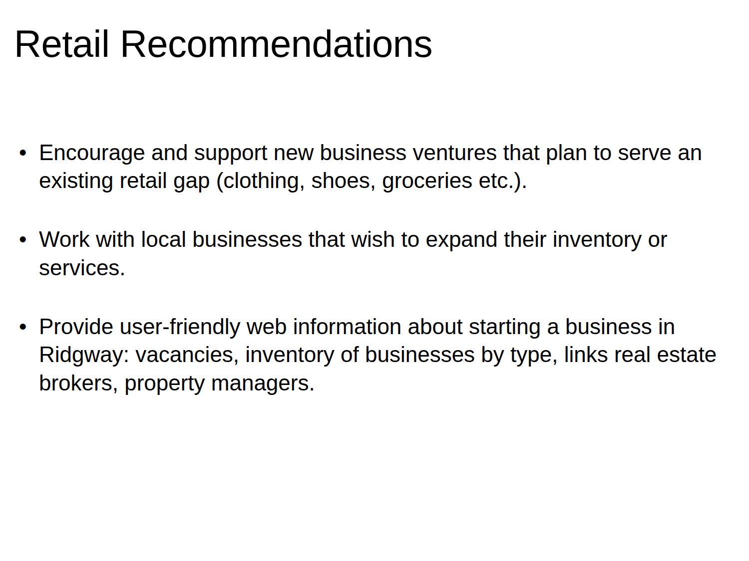Retail Recommendations
Encourage and support new business ventures that plan to serve an existing retail gap (clothing, shoes, groceries etc.).
Work with local businesses that wish to expand their inventory or services.
Provide user-friendly web information about starting a business in Ridgway: vacancies, inventory of businesses by type, links real estate brokers, property managers.